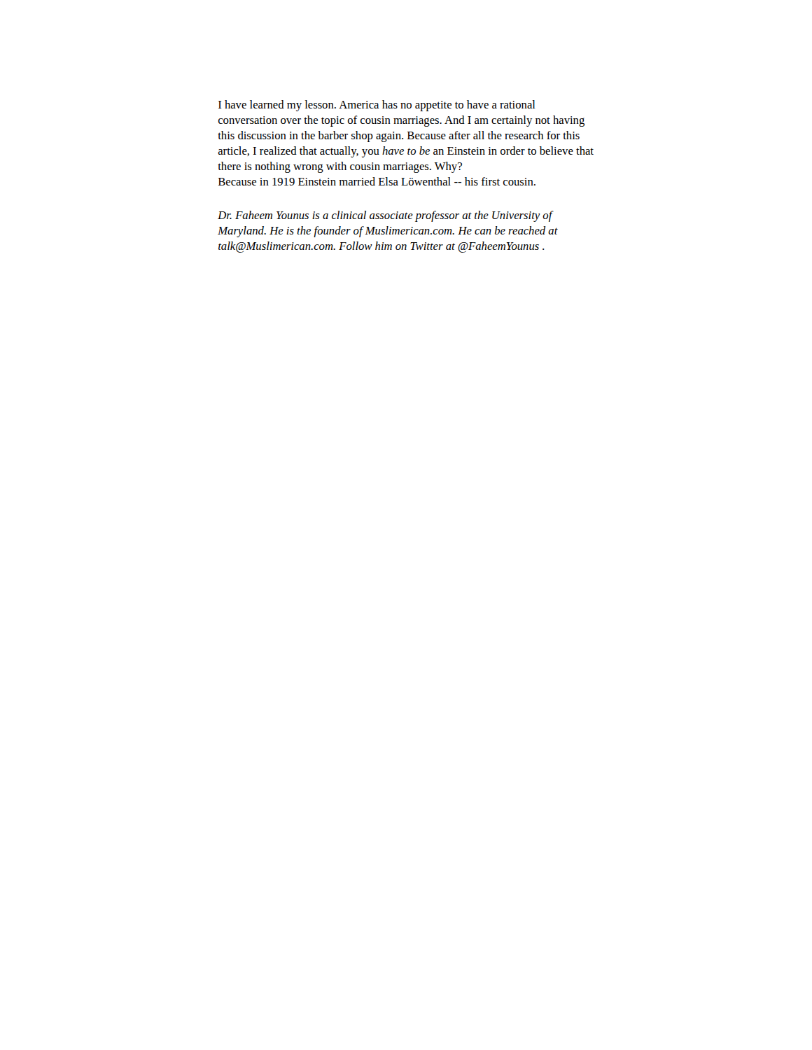I have learned my lesson. America has no appetite to have a rational conversation over the topic of cousin marriages. And I am certainly not having this discussion in the barber shop again. Because after all the research for this article, I realized that actually, you have to be an Einstein in order to believe that there is nothing wrong with cousin marriages. Why?
Because in 1919 Einstein married Elsa Löwenthal -- his first cousin.
Dr. Faheem Younus is a clinical associate professor at the University of Maryland. He is the founder of Muslimerican.com. He can be reached at talk@Muslimerican.com. Follow him on Twitter at @FaheemYounus .